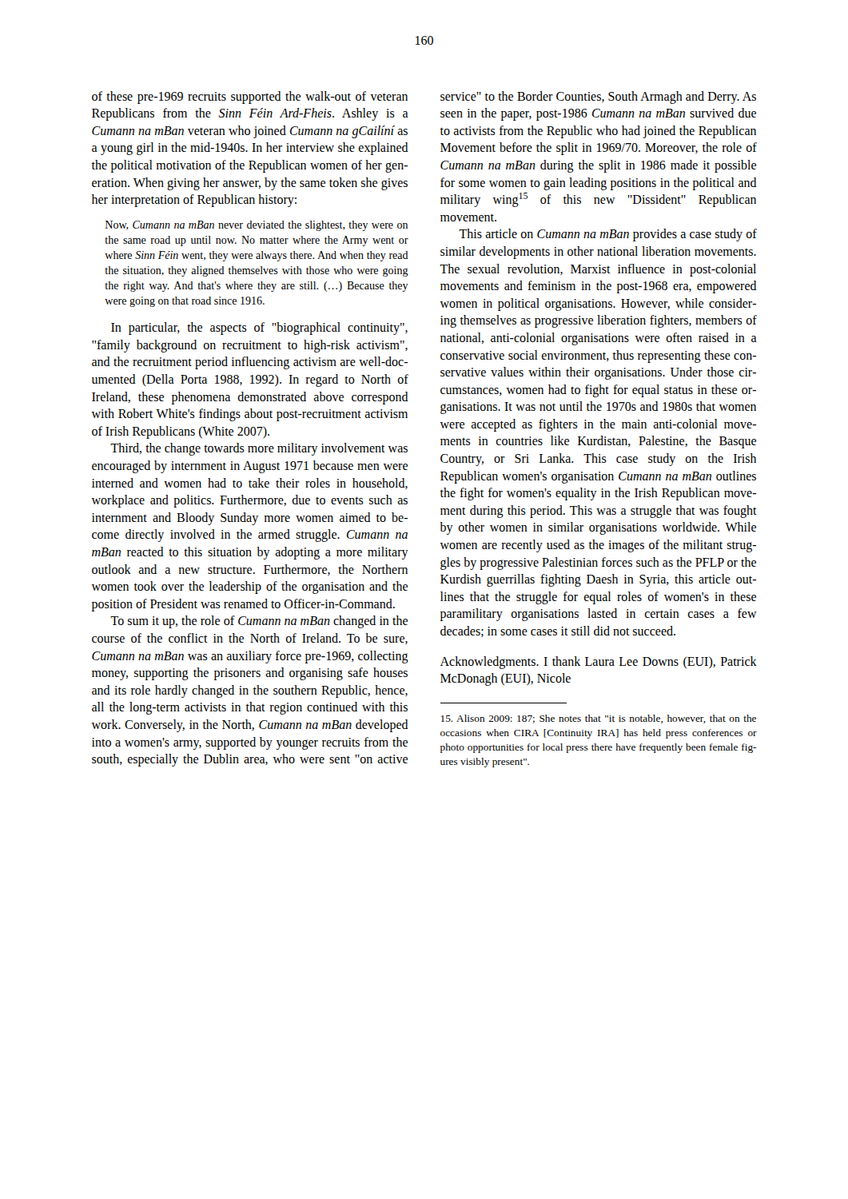160
of these pre-1969 recruits supported the walk-out of veteran Republicans from the Sinn Féin Ard-Fheis. Ashley is a Cumann na mBan veteran who joined Cumann na gCailíní as a young girl in the mid-1940s. In her interview she explained the political motivation of the Republican women of her generation. When giving her answer, by the same token she gives her interpretation of Republican history:
Now, Cumann na mBan never deviated the slightest, they were on the same road up until now. No matter where the Army went or where Sinn Féin went, they were always there. And when they read the situation, they aligned themselves with those who were going the right way. And that's where they are still. (…) Because they were going on that road since 1916.
In particular, the aspects of "biographical continuity", "family background on recruitment to high-risk activism", and the recruitment period influencing activism are well-documented (Della Porta 1988, 1992). In regard to North of Ireland, these phenomena demonstrated above correspond with Robert White's findings about post-recruitment activism of Irish Republicans (White 2007).
Third, the change towards more military involvement was encouraged by internment in August 1971 because men were interned and women had to take their roles in household, workplace and politics. Furthermore, due to events such as internment and Bloody Sunday more women aimed to become directly involved in the armed struggle. Cumann na mBan reacted to this situation by adopting a more military outlook and a new structure. Furthermore, the Northern women took over the leadership of the organisation and the position of President was renamed to Officer-in-Command.
To sum it up, the role of Cumann na mBan changed in the course of the conflict in the North of Ireland. To be sure, Cumann na mBan was an auxiliary force pre-1969, collecting money, supporting the prisoners and organising safe houses and its role hardly changed in the southern Republic, hence, all the long-term activists in that region continued with this work. Conversely, in the North, Cumann na mBan developed into a women's army, supported by younger recruits from the south, especially the Dublin area, who were sent "on active service" to the Border Counties, South Armagh and Derry. As seen in the paper, post-1986 Cumann na mBan survived due to activists from the Republic who had joined the Republican Movement before the split in 1969/70. Moreover, the role of Cumann na mBan during the split in 1986 made it possible for some women to gain leading positions in the political and military wing15 of this new "Dissident" Republican movement.
This article on Cumann na mBan provides a case study of similar developments in other national liberation movements. The sexual revolution, Marxist influence in post-colonial movements and feminism in the post-1968 era, empowered women in political organisations. However, while considering themselves as progressive liberation fighters, members of national, anti-colonial organisations were often raised in a conservative social environment, thus representing these conservative values within their organisations. Under those circumstances, women had to fight for equal status in these organisations. It was not until the 1970s and 1980s that women were accepted as fighters in the main anti-colonial movements in countries like Kurdistan, Palestine, the Basque Country, or Sri Lanka. This case study on the Irish Republican women's organisation Cumann na mBan outlines the fight for women's equality in the Irish Republican movement during this period. This was a struggle that was fought by other women in similar organisations worldwide. While women are recently used as the images of the militant struggles by progressive Palestinian forces such as the PFLP or the Kurdish guerrillas fighting Daesh in Syria, this article outlines that the struggle for equal roles of women's in these paramilitary organisations lasted in certain cases a few decades; in some cases it still did not succeed.
Acknowledgments. I thank Laura Lee Downs (EUI), Patrick McDonagh (EUI), Nicole
15. Alison 2009: 187; She notes that "it is notable, however, that on the occasions when CIRA [Continuity IRA] has held press conferences or photo opportunities for local press there have frequently been female figures visibly present".